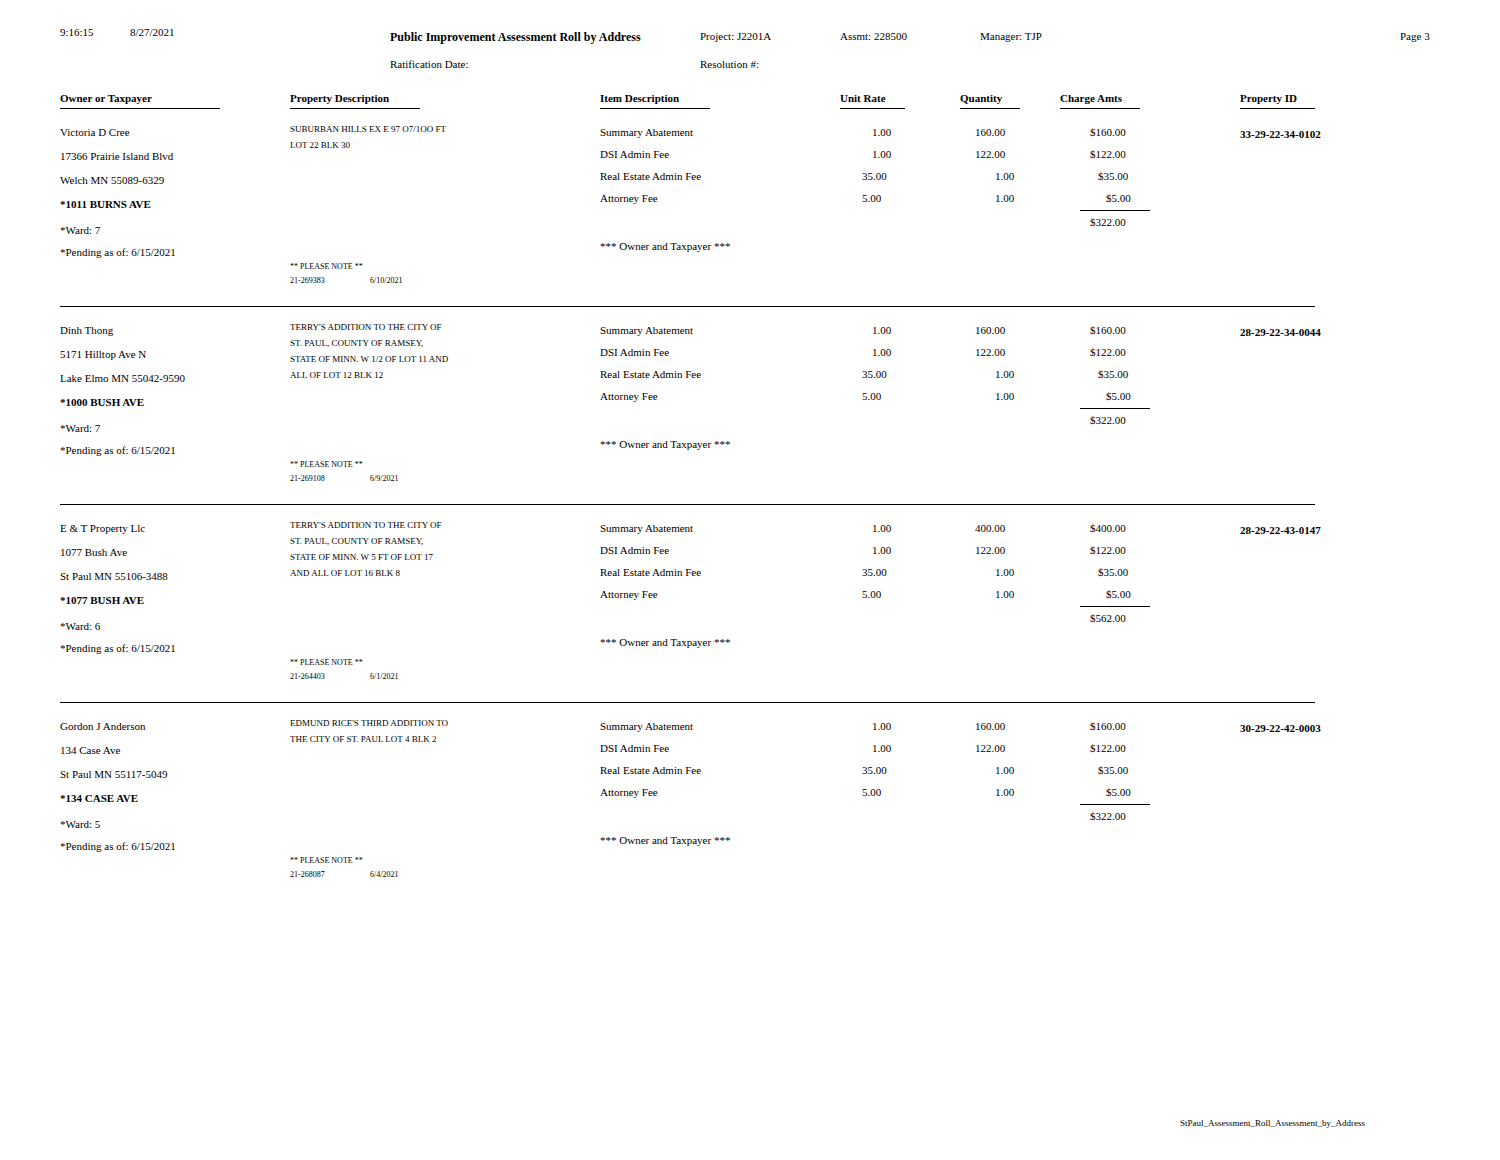9:16:15
8/27/2021
Public Improvement Assessment Roll by Address
Project: J2201A
Assmt: 228500
Manager: TJP
Page 3
Ratification Date:
Resolution #:
Owner or Taxpayer
Property Description
Item Description
Unit Rate
Quantity
Charge Amts
Property ID
Victoria D Cree
17366 Prairie Island Blvd
Welch MN 55089-6329
*1011 BURNS AVE
*Ward: 7
*Pending as of: 6/15/2021
SUBURBAN HILLS EX E 97 O7/1OO FT
LOT 22 BLK 30
Summary Abatement
DSI Admin Fee
Real Estate Admin Fee
Attorney Fee
1.00
1.00
35.00
5.00
160.00
122.00
1.00
1.00
$160.00
$122.00
$35.00
$5.00
$322.00
33-29-22-34-0102
*** Owner and Taxpayer ***
** PLEASE NOTE **
21-269383
6/10/2021
Dinh Thong
5171 Hilltop Ave N
Lake Elmo MN 55042-9590
*1000 BUSH AVE
*Ward: 7
*Pending as of: 6/15/2021
TERRY'S ADDITION TO THE CITY OF
ST. PAUL, COUNTY OF RAMSEY,
STATE OF MINN. W 1/2 OF LOT 11 AND
ALL OF LOT 12 BLK 12
Summary Abatement
DSI Admin Fee
Real Estate Admin Fee
Attorney Fee
1.00
1.00
35.00
5.00
160.00
122.00
1.00
1.00
$160.00
$122.00
$35.00
$5.00
$322.00
28-29-22-34-0044
*** Owner and Taxpayer ***
** PLEASE NOTE **
21-269108
6/9/2021
E & T Property Llc
1077 Bush Ave
St Paul MN 55106-3488
*1077 BUSH AVE
*Ward: 6
*Pending as of: 6/15/2021
TERRY'S ADDITION TO THE CITY OF
ST. PAUL, COUNTY OF RAMSEY,
STATE OF MINN. W 5 FT OF LOT 17
AND ALL OF LOT 16 BLK 8
Summary Abatement
DSI Admin Fee
Real Estate Admin Fee
Attorney Fee
1.00
1.00
35.00
5.00
400.00
122.00
1.00
1.00
$400.00
$122.00
$35.00
$5.00
$562.00
28-29-22-43-0147
*** Owner and Taxpayer ***
** PLEASE NOTE **
21-264403
6/1/2021
Gordon J Anderson
134 Case Ave
St Paul MN 55117-5049
*134 CASE AVE
*Ward: 5
*Pending as of: 6/15/2021
EDMUND RICE'S THIRD ADDITION TO
THE CITY OF ST. PAUL LOT 4 BLK 2
Summary Abatement
DSI Admin Fee
Real Estate Admin Fee
Attorney Fee
1.00
1.00
35.00
5.00
160.00
122.00
1.00
1.00
$160.00
$122.00
$35.00
$5.00
$322.00
30-29-22-42-0003
*** Owner and Taxpayer ***
** PLEASE NOTE **
21-268087
6/4/2021
StPaul_Assessment_Roll_Assessment_by_Address